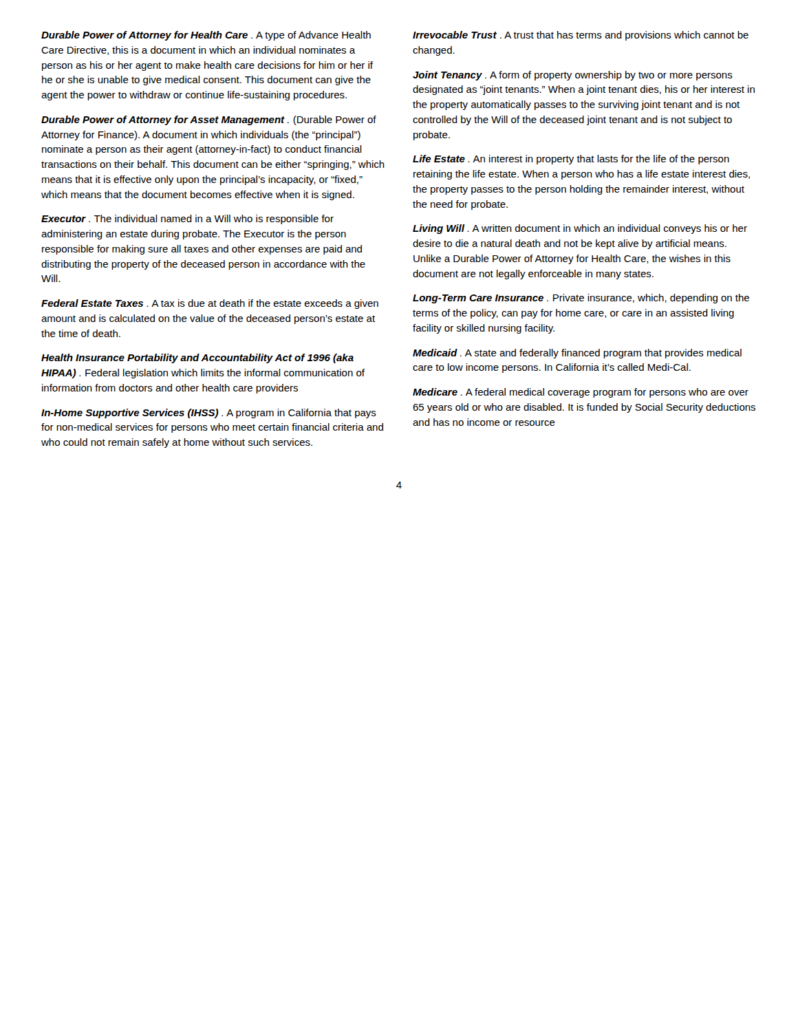Durable Power of Attorney for Health Care
. A type of Advance Health Care Directive, this is a document in which an individual nominates a person as his or her agent to make health care decisions for him or her if he or she is unable to give medical consent. This document can give the agent the power to withdraw or continue life-sustaining procedures.
Durable Power of Attorney for Asset Management
. (Durable Power of Attorney for Finance). A document in which individuals (the “principal”) nominate a person as their agent (attorney-in-fact) to conduct financial transactions on their behalf. This document can be either “springing,” which means that it is effective only upon the principal’s incapacity, or “fixed,” which means that the document becomes effective when it is signed.
Executor
. The individual named in a Will who is responsible for administering an estate during probate. The Executor is the person responsible for making sure all taxes and other expenses are paid and distributing the property of the deceased person in accordance with the Will.
Federal Estate Taxes
. A tax is due at death if the estate exceeds a given amount and is calculated on the value of the deceased person’s estate at the time of death.
Health Insurance Portability and Accountability Act of 1996 (aka HIPAA)
. Federal legislation which limits the informal communication of information from doctors and other health care providers
In-Home Supportive Services (IHSS)
. A program in California that pays for non-medical services for persons who meet certain financial criteria and who could not remain safely at home without such services.
Irrevocable Trust
. A trust that has terms and provisions which cannot be changed.
Joint Tenancy
. A form of property ownership by two or more persons designated as “joint tenants.” When a joint tenant dies, his or her interest in the property automatically passes to the surviving joint tenant and is not controlled by the Will of the deceased joint tenant and is not subject to probate.
Life Estate
. An interest in property that lasts for the life of the person retaining the life estate. When a person who has a life estate interest dies, the property passes to the person holding the remainder interest, without the need for probate.
Living Will
. A written document in which an individual conveys his or her desire to die a natural death and not be kept alive by artificial means. Unlike a Durable Power of Attorney for Health Care, the wishes in this document are not legally enforceable in many states.
Long-Term Care Insurance
. Private insurance, which, depending on the terms of the policy, can pay for home care, or care in an assisted living facility or skilled nursing facility.
Medicaid
. A state and federally financed program that provides medical care to low income persons. In California it’s called Medi-Cal.
Medicare
. A federal medical coverage program for persons who are over 65 years old or who are disabled. It is funded by Social Security deductions and has no income or resource
4